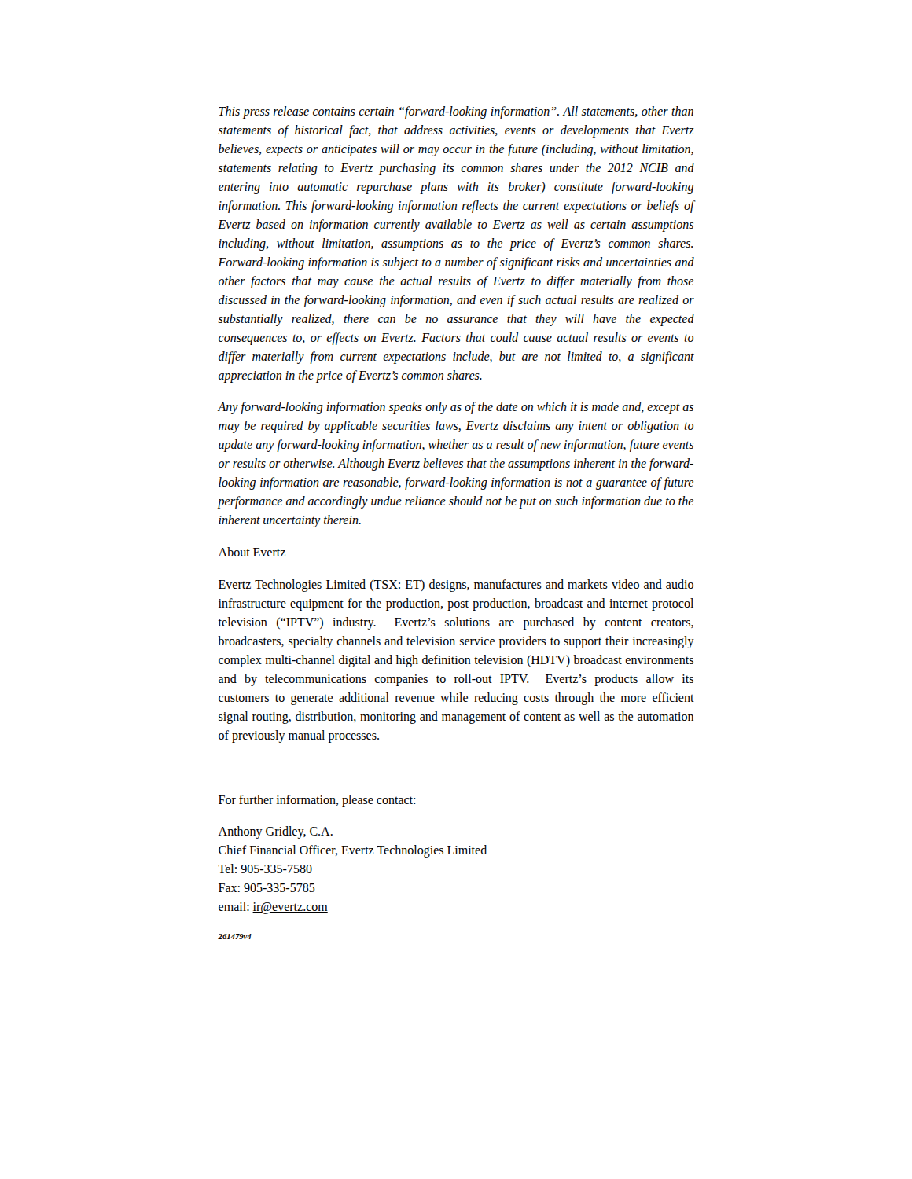This press release contains certain “forward-looking information”. All statements, other than statements of historical fact, that address activities, events or developments that Evertz believes, expects or anticipates will or may occur in the future (including, without limitation, statements relating to Evertz purchasing its common shares under the 2012 NCIB and entering into automatic repurchase plans with its broker) constitute forward-looking information. This forward-looking information reflects the current expectations or beliefs of Evertz based on information currently available to Evertz as well as certain assumptions including, without limitation, assumptions as to the price of Evertz’s common shares. Forward-looking information is subject to a number of significant risks and uncertainties and other factors that may cause the actual results of Evertz to differ materially from those discussed in the forward-looking information, and even if such actual results are realized or substantially realized, there can be no assurance that they will have the expected consequences to, or effects on Evertz. Factors that could cause actual results or events to differ materially from current expectations include, but are not limited to, a significant appreciation in the price of Evertz’s common shares.
Any forward-looking information speaks only as of the date on which it is made and, except as may be required by applicable securities laws, Evertz disclaims any intent or obligation to update any forward-looking information, whether as a result of new information, future events or results or otherwise. Although Evertz believes that the assumptions inherent in the forward-looking information are reasonable, forward-looking information is not a guarantee of future performance and accordingly undue reliance should not be put on such information due to the inherent uncertainty therein.
About Evertz
Evertz Technologies Limited (TSX: ET) designs, manufactures and markets video and audio infrastructure equipment for the production, post production, broadcast and internet protocol television (“IPTV”) industry. Evertz’s solutions are purchased by content creators, broadcasters, specialty channels and television service providers to support their increasingly complex multi-channel digital and high definition television (HDTV) broadcast environments and by telecommunications companies to roll-out IPTV. Evertz’s products allow its customers to generate additional revenue while reducing costs through the more efficient signal routing, distribution, monitoring and management of content as well as the automation of previously manual processes.
For further information, please contact:
Anthony Gridley, C.A.
Chief Financial Officer, Evertz Technologies Limited
Tel: 905-335-7580
Fax: 905-335-5785
email: ir@evertz.com
261479v4